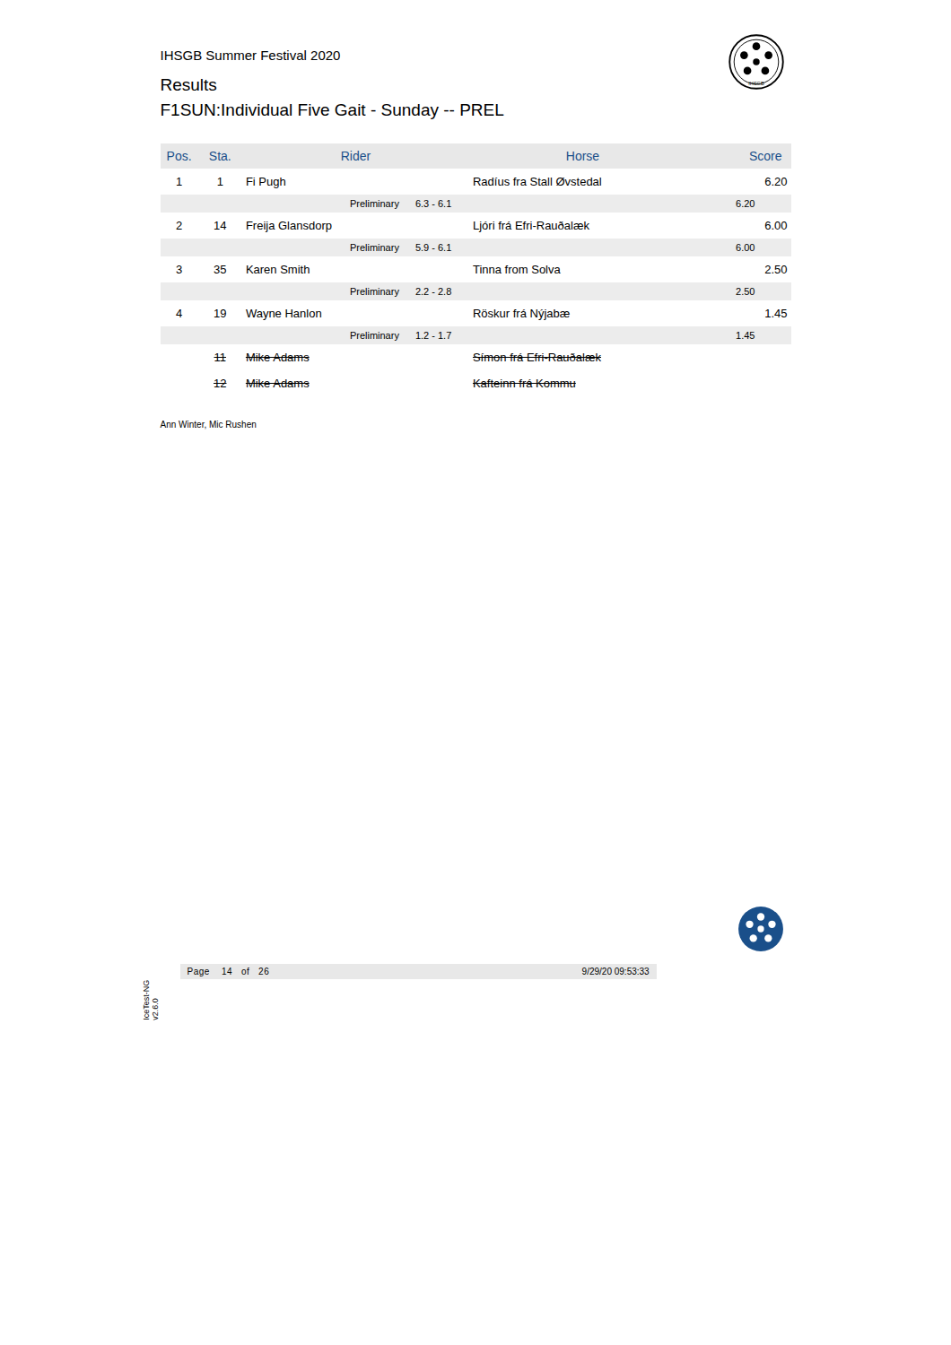IHSGB
IHSGB Summer Festival 2020
Results
F1SUN:Individual Five Gait - Sunday -- PREL
| Pos. | Sta. | Rider | Horse | Score |
| --- | --- | --- | --- | --- |
| 1 | 1 | Fi Pugh | Radíus fra Stall Øvstedal | 6.20 |
| | | Preliminary 6.3 - 6.1 | 6.20 |
| 2 | 14 | Freija Glansdorp | Ljóri frá Efri-Rauðalæk | 6.00 |
| | | Preliminary 5.9 - 6.1 | 6.00 |
| 3 | 35 | Karen Smith | Tinna from Solva | 2.50 |
| | | Preliminary 2.2 - 2.8 | 2.50 |
| 4 | 19 | Wayne Hanlon | Röskur frá Nýjabæ | 1.45 |
| | | Preliminary 1.2 - 1.7 | 1.45 |
| | 11 | Mike Adams | Símon frá Efri-Rauðalæk | |
| | 12 | Mike Adams | Kafteinn frá Kommu | |
Ann Winter, Mic Rushen
IceTest-NG
v2.6.0
Page 14 of 26 9/29/20 09:53:33